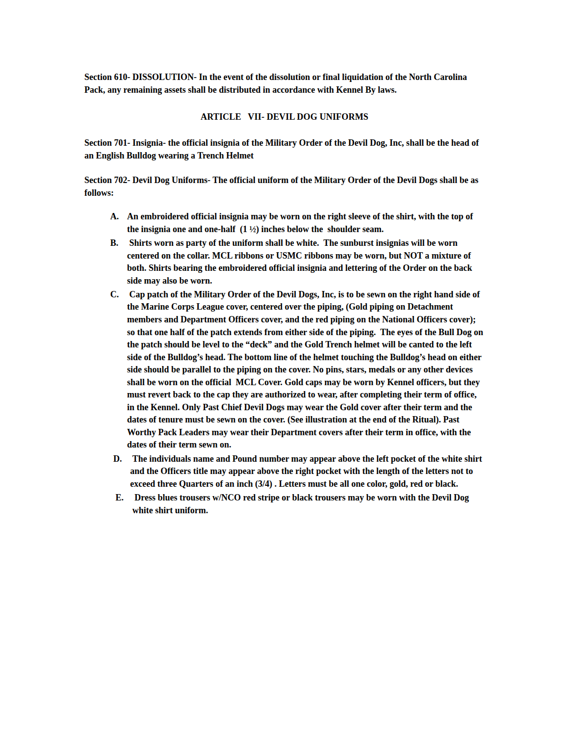Section 610- DISSOLUTION- In the event of the dissolution or final liquidation of the North Carolina Pack, any remaining assets shall be distributed in accordance with Kennel By laws.
ARTICLE VII- DEVIL DOG UNIFORMS
Section 701- Insignia- the official insignia of the Military Order of the Devil Dog, Inc, shall be the head of an English Bulldog wearing a Trench Helmet
Section 702- Devil Dog Uniforms- The official uniform of the Military Order of the Devil Dogs shall be as follows:
A. An embroidered official insignia may be worn on the right sleeve of the shirt, with the top of the insignia one and one-half (1 ½) inches below the shoulder seam.
B. Shirts worn as party of the uniform shall be white. The sunburst insignias will be worn centered on the collar. MCL ribbons or USMC ribbons may be worn, but NOT a mixture of both. Shirts bearing the embroidered official insignia and lettering of the Order on the back side may also be worn.
C. Cap patch of the Military Order of the Devil Dogs, Inc, is to be sewn on the right hand side of the Marine Corps League cover, centered over the piping, (Gold piping on Detachment members and Department Officers cover, and the red piping on the National Officers cover); so that one half of the patch extends from either side of the piping. The eyes of the Bull Dog on the patch should be level to the “deck” and the Gold Trench helmet will be canted to the left side of the Bulldog’s head. The bottom line of the helmet touching the Bulldog’s head on either side should be parallel to the piping on the cover. No pins, stars, medals or any other devices shall be worn on the official MCL Cover. Gold caps may be worn by Kennel officers, but they must revert back to the cap they are authorized to wear, after completing their term of office, in the Kennel. Only Past Chief Devil Dogs may wear the Gold cover after their term and the dates of tenure must be sewn on the cover. (See illustration at the end of the Ritual). Past Worthy Pack Leaders may wear their Department covers after their term in office, with the dates of their term sewn on.
D. The individuals name and Pound number may appear above the left pocket of the white shirt and the Officers title may appear above the right pocket with the length of the letters not to exceed three Quarters of an inch (3/4) . Letters must be all one color, gold, red or black.
E. Dress blues trousers w/NCO red stripe or black trousers may be worn with the Devil Dog white shirt uniform.